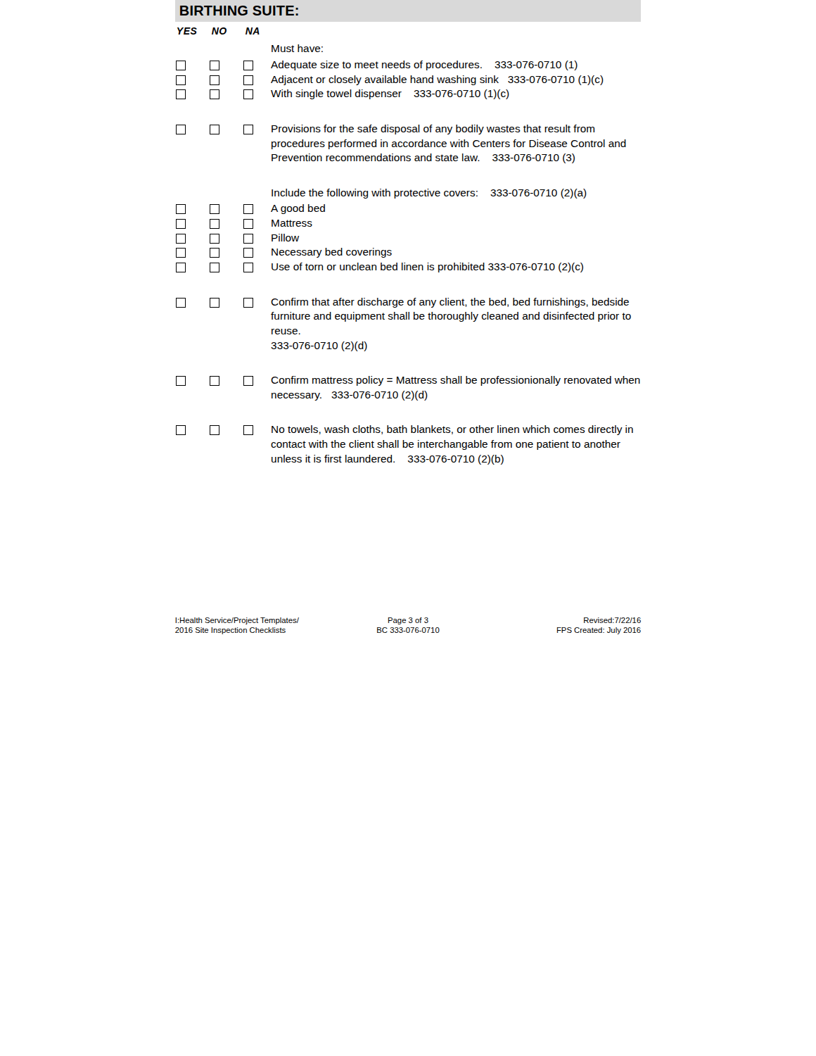BIRTHING SUITE:
YES NO NA
| | | | Must have: |
| | | | Adequate size to meet needs of procedures. 333-076-0710 (1) |
| | | | Adjacent or closely available hand washing sink 333-076-0710 (1)(c) |
| | | | With single towel dispenser 333-076-0710 (1)(c) |
| | | | Provisions for the safe disposal of any bodily wastes that result from procedures performed in accordance with Centers for Disease Control and Prevention recommendations and state law. 333-076-0710 (3) |
| | | | Include the following with protective covers: 333-076-0710 (2)(a) |
| | | | A good bed |
| | | | Mattress |
| | | | Pillow |
| | | | Necessary bed coverings |
| | | | Use of torn or unclean bed linen is prohibited 333-076-0710 (2)(c) |
| | | | Confirm that after discharge of any client, the bed, bed furnishings, bedside furniture and equipment shall be thoroughly cleaned and disinfected prior to reuse. 333-076-0710 (2)(d) |
| | | | Confirm mattress policy = Mattress shall be professionionally renovated when necessary. 333-076-0710 (2)(d) |
| | | | No towels, wash cloths, bath blankets, or other linen which comes directly in contact with the client shall be interchangable from one patient to another unless it is first laundered. 333-076-0710 (2)(b) |
| I:Health Service/Project Templates/ 2016 Site Inspection Checklists | Page 3 of 3 BC 333-076-0710 | Revised:7/22/16 FPS Created: July 2016 |